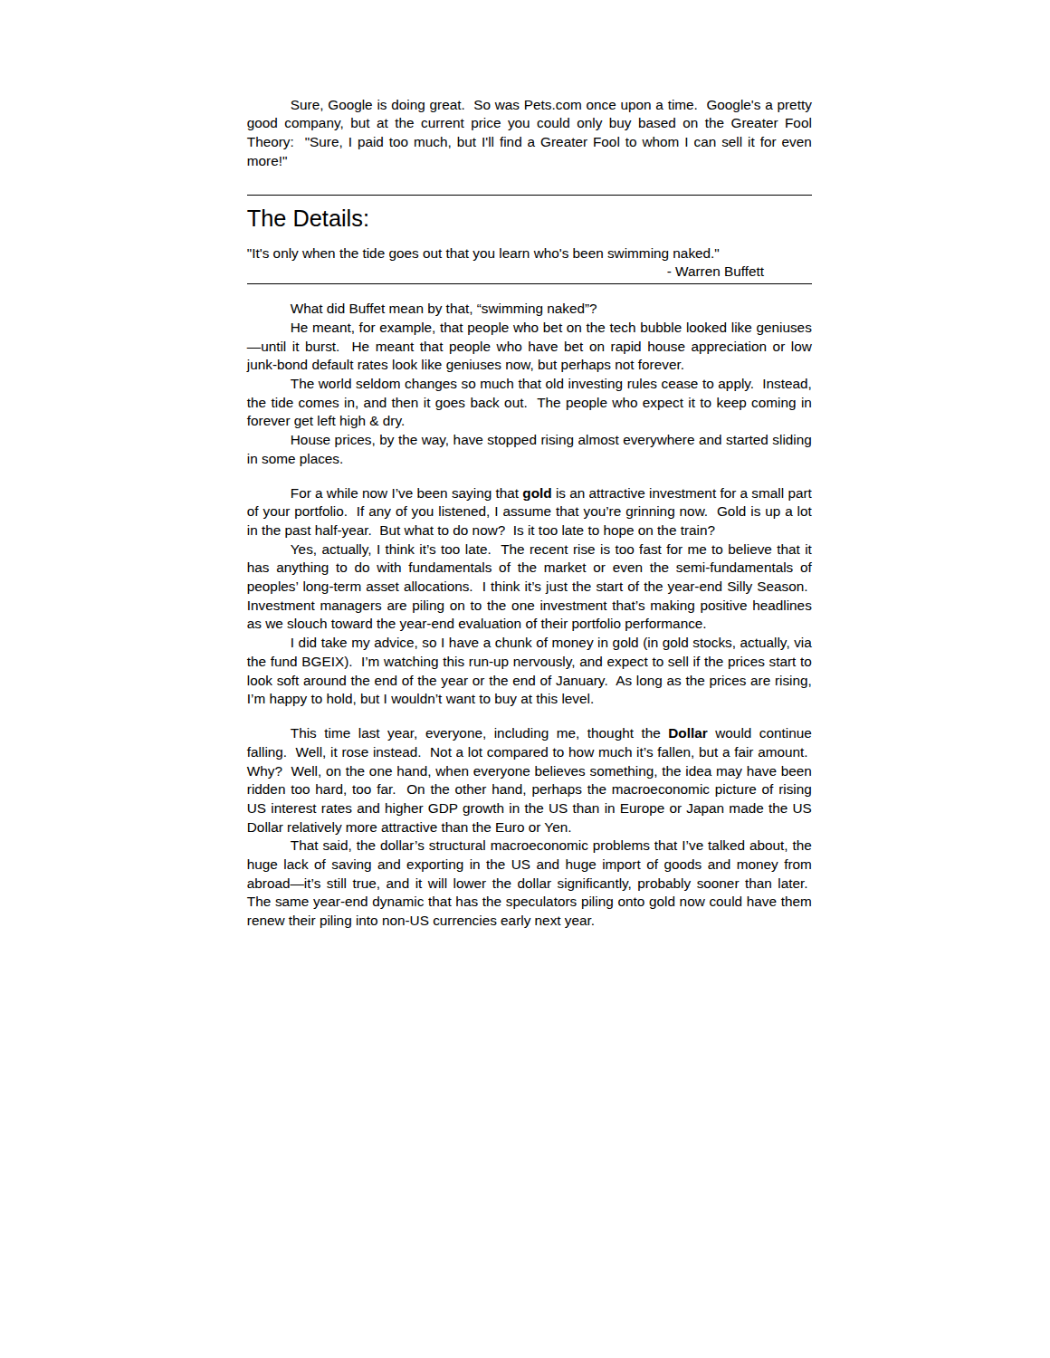Sure, Google is doing great. So was Pets.com once upon a time. Google's a pretty good company, but at the current price you could only buy based on the Greater Fool Theory: "Sure, I paid too much, but I'll find a Greater Fool to whom I can sell it for even more!"
The Details:
"It's only when the tide goes out that you learn who's been swimming naked."
- Warren Buffett
What did Buffet mean by that, “swimming naked”?
He meant, for example, that people who bet on the tech bubble looked like geniuses—until it burst. He meant that people who have bet on rapid house appreciation or low junk-bond default rates look like geniuses now, but perhaps not forever.
The world seldom changes so much that old investing rules cease to apply. Instead, the tide comes in, and then it goes back out. The people who expect it to keep coming in forever get left high & dry.
House prices, by the way, have stopped rising almost everywhere and started sliding in some places.
For a while now I’ve been saying that gold is an attractive investment for a small part of your portfolio. If any of you listened, I assume that you’re grinning now. Gold is up a lot in the past half-year. But what to do now? Is it too late to hope on the train?
Yes, actually, I think it’s too late. The recent rise is too fast for me to believe that it has anything to do with fundamentals of the market or even the semi-fundamentals of peoples’ long-term asset allocations. I think it’s just the start of the year-end Silly Season. Investment managers are piling on to the one investment that’s making positive headlines as we slouch toward the year-end evaluation of their portfolio performance.
I did take my advice, so I have a chunk of money in gold (in gold stocks, actually, via the fund BGEIX). I’m watching this run-up nervously, and expect to sell if the prices start to look soft around the end of the year or the end of January. As long as the prices are rising, I’m happy to hold, but I wouldn’t want to buy at this level.
This time last year, everyone, including me, thought the Dollar would continue falling. Well, it rose instead. Not a lot compared to how much it’s fallen, but a fair amount. Why? Well, on the one hand, when everyone believes something, the idea may have been ridden too hard, too far. On the other hand, perhaps the macroeconomic picture of rising US interest rates and higher GDP growth in the US than in Europe or Japan made the US Dollar relatively more attractive than the Euro or Yen.
That said, the dollar’s structural macroeconomic problems that I’ve talked about, the huge lack of saving and exporting in the US and huge import of goods and money from abroad—it’s still true, and it will lower the dollar significantly, probably sooner than later. The same year-end dynamic that has the speculators piling onto gold now could have them renew their piling into non-US currencies early next year.